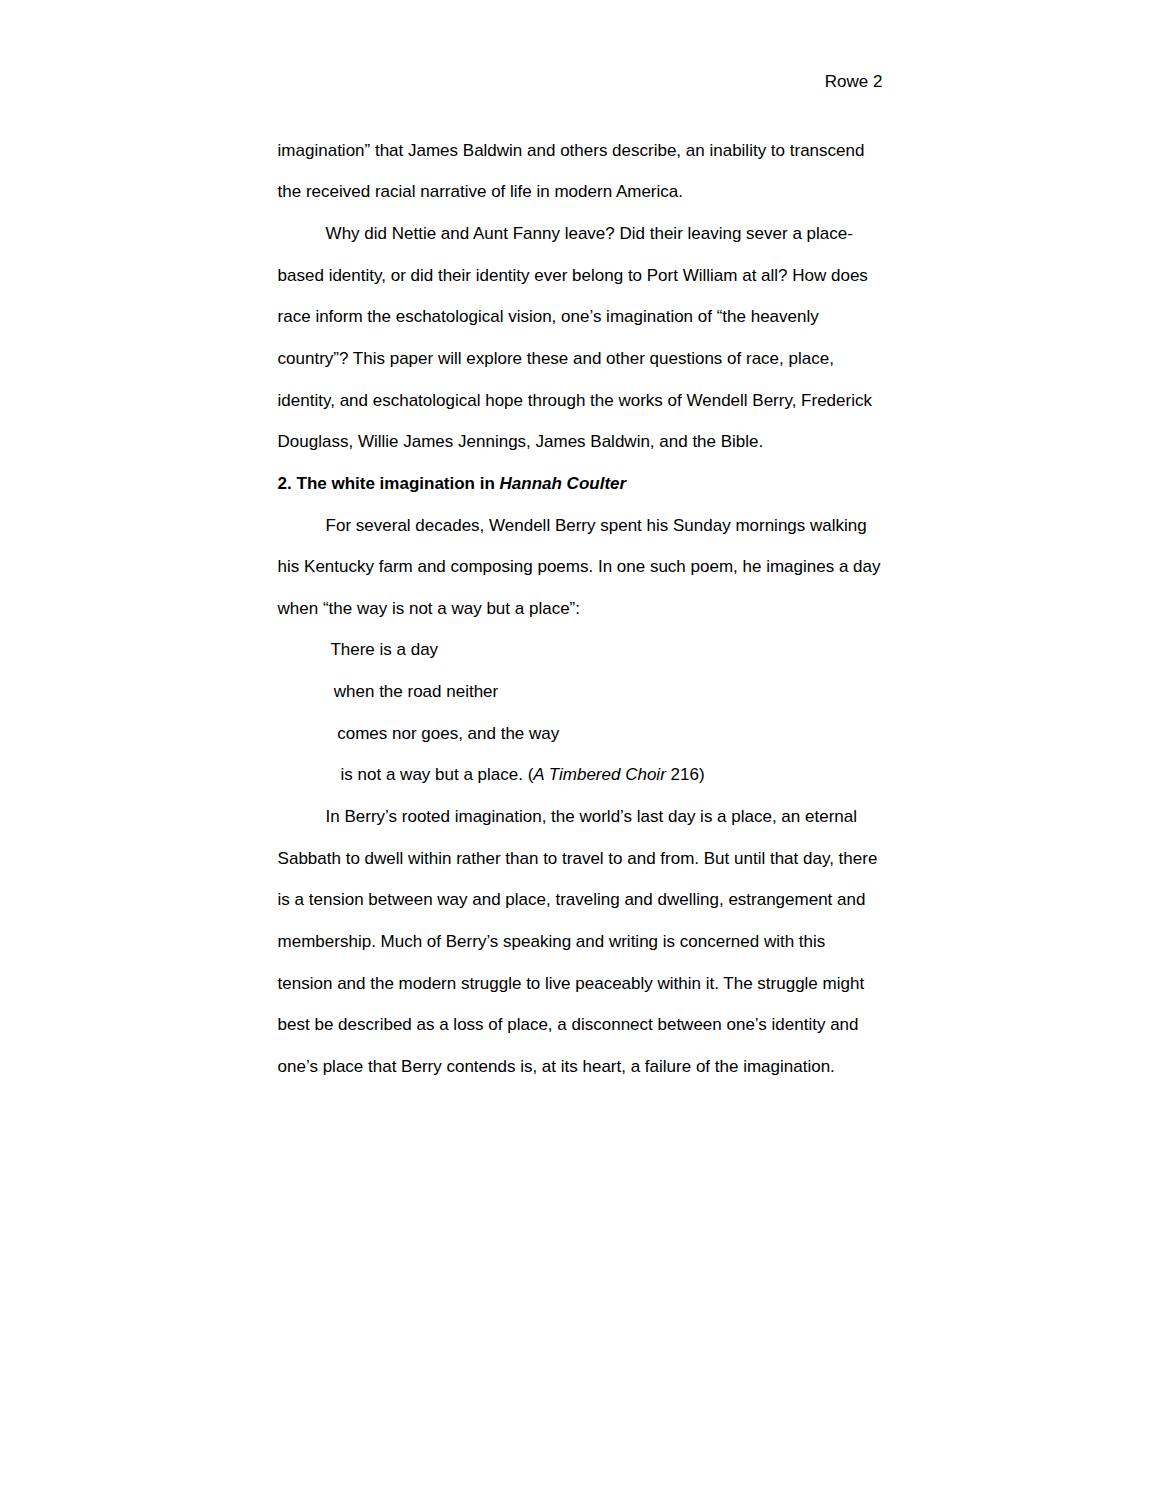Rowe 2
imagination” that James Baldwin and others describe, an inability to transcend the received racial narrative of life in modern America.
Why did Nettie and Aunt Fanny leave? Did their leaving sever a place-based identity, or did their identity ever belong to Port William at all? How does race inform the eschatological vision, one’s imagination of “the heavenly country”? This paper will explore these and other questions of race, place, identity, and eschatological hope through the works of Wendell Berry, Frederick Douglass, Willie James Jennings, James Baldwin, and the Bible.
2. The white imagination in Hannah Coulter
For several decades, Wendell Berry spent his Sunday mornings walking his Kentucky farm and composing poems. In one such poem, he imagines a day when “the way is not a way but a place”:
There is a day
when the road neither
comes nor goes, and the way
is not a way but a place. (A Timbered Choir 216)
In Berry’s rooted imagination, the world’s last day is a place, an eternal Sabbath to dwell within rather than to travel to and from. But until that day, there is a tension between way and place, traveling and dwelling, estrangement and membership. Much of Berry’s speaking and writing is concerned with this tension and the modern struggle to live peaceably within it. The struggle might best be described as a loss of place, a disconnect between one’s identity and one’s place that Berry contends is, at its heart, a failure of the imagination.